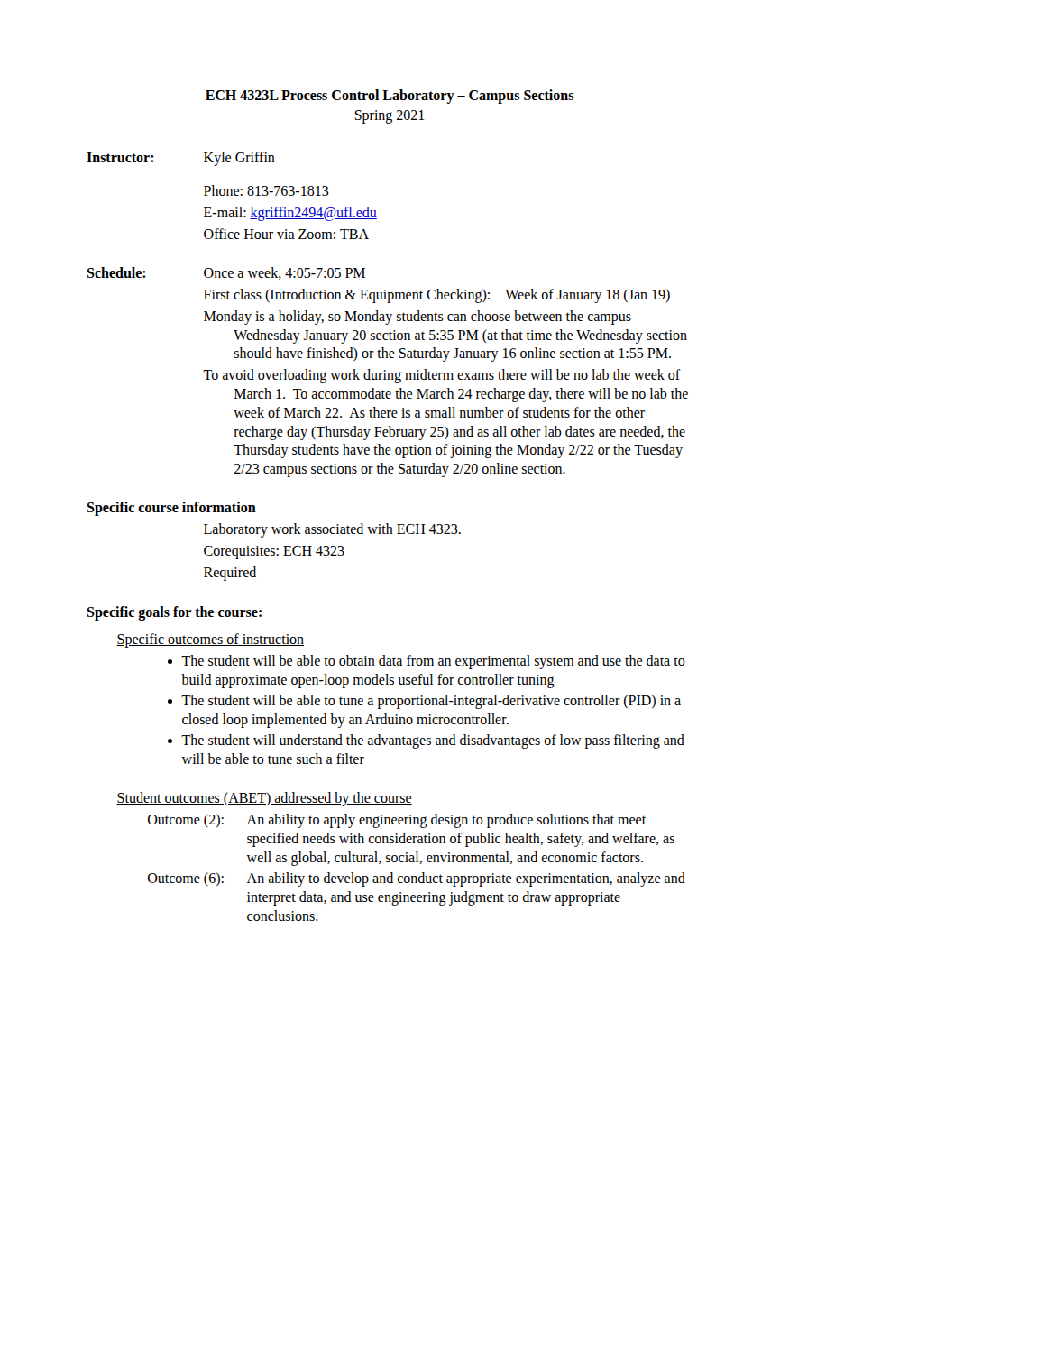ECH 4323L Process Control Laboratory – Campus Sections
Spring 2021
Instructor:
Kyle Griffin
Phone: 813-763-1813
E-mail: kgriffin2494@ufl.edu
Office Hour via Zoom: TBA
Schedule:
Once a week, 4:05-7:05 PM
First class (Introduction & Equipment Checking): Week of January 18 (Jan 19)
Monday is a holiday, so Monday students can choose between the campus Wednesday January 20 section at 5:35 PM (at that time the Wednesday section should have finished) or the Saturday January 16 online section at 1:55 PM.
To avoid overloading work during midterm exams there will be no lab the week of March 1. To accommodate the March 24 recharge day, there will be no lab the week of March 22. As there is a small number of students for the other recharge day (Thursday February 25) and as all other lab dates are needed, the Thursday students have the option of joining the Monday 2/22 or the Tuesday 2/23 campus sections or the Saturday 2/20 online section.
Specific course information
Laboratory work associated with ECH 4323.
Corequisites: ECH 4323
Required
Specific goals for the course:
Specific outcomes of instruction
The student will be able to obtain data from an experimental system and use the data to build approximate open-loop models useful for controller tuning
The student will be able to tune a proportional-integral-derivative controller (PID) in a closed loop implemented by an Arduino microcontroller.
The student will understand the advantages and disadvantages of low pass filtering and will be able to tune such a filter
Student outcomes (ABET) addressed by the course
Outcome (2):
An ability to apply engineering design to produce solutions that meet specified needs with consideration of public health, safety, and welfare, as well as global, cultural, social, environmental, and economic factors.
Outcome (6):
An ability to develop and conduct appropriate experimentation, analyze and interpret data, and use engineering judgment to draw appropriate conclusions.